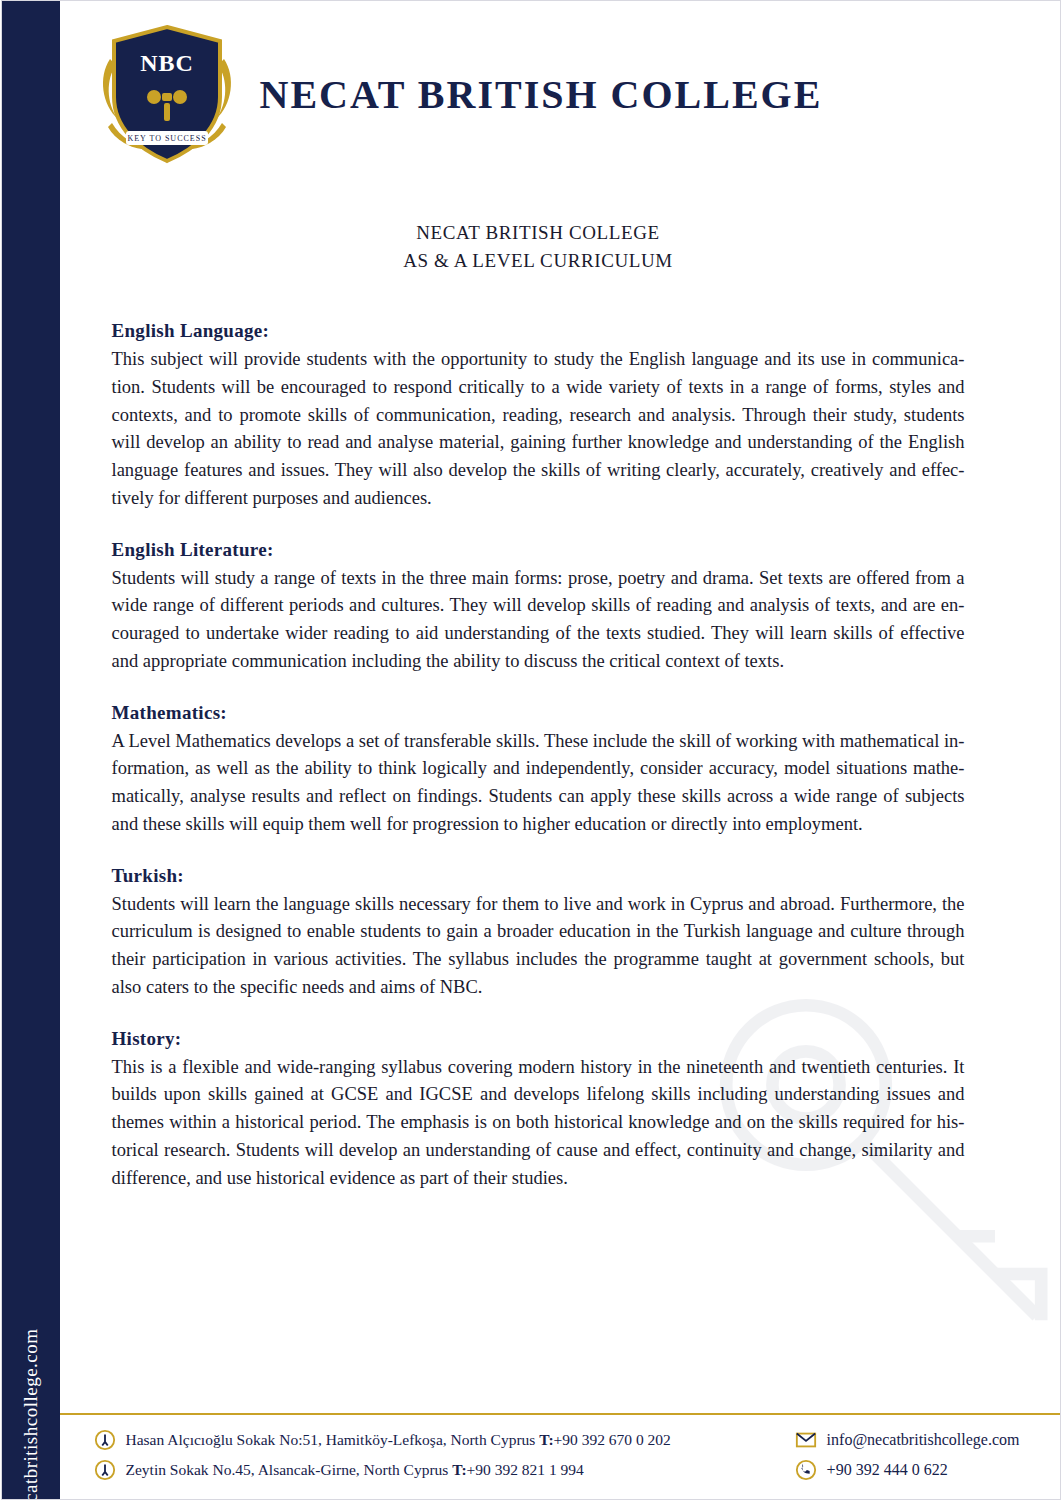www.necatbritishcollege.com
NBC KEY TO SUCCESS
Necat British College
NECAT BRITISH COLLEGE AS & A LEVEL CURRICULUM
English Language:
This subject will provide students with the opportunity to study the English language and its use in communication. Students will be encouraged to respond critically to a wide variety of texts in a range of forms, styles and contexts, and to promote skills of communication, reading, research and analysis. Through their study, students will develop an ability to read and analyse material, gaining further knowledge and understanding of the English language features and issues. They will also develop the skills of writing clearly, accurately, creatively and effectively for different purposes and audiences.
English Literature:
Students will study a range of texts in the three main forms: prose, poetry and drama. Set texts are offered from a wide range of different periods and cultures. They will develop skills of reading and analysis of texts, and are encouraged to undertake wider reading to aid understanding of the texts studied. They will learn skills of effective and appropriate communication including the ability to discuss the critical context of texts.
Mathematics:
A Level Mathematics develops a set of transferable skills. These include the skill of working with mathematical information, as well as the ability to think logically and independently, consider accuracy, model situations mathematically, analyse results and reflect on findings. Students can apply these skills across a wide range of subjects and these skills will equip them well for progression to higher education or directly into employment.
Turkish:
Students will learn the language skills necessary for them to live and work in Cyprus and abroad. Furthermore, the curriculum is designed to enable students to gain a broader education in the Turkish language and culture through their participation in various activities. The syllabus includes the programme taught at government schools, but also caters to the specific needs and aims of NBC.
History:
This is a flexible and wide-ranging syllabus covering modern history in the nineteenth and twentieth centuries. It builds upon skills gained at GCSE and IGCSE and develops lifelong skills including understanding issues and themes within a historical period. The emphasis is on both historical knowledge and on the skills required for historical research. Students will develop an understanding of cause and effect, continuity and change, similarity and difference, and use historical evidence as part of their studies.
Hasan Alçıcıoğlu Sokak No:51, Hamitköy-Lefkoşa, North Cyprus T:+90 392 670 0 202
Zeytin Sokak No.45, Alsancak-Girne, North Cyprus T:+90 392 821 1 994
info@necatbritishcollege.com
+90 392 444 0 622